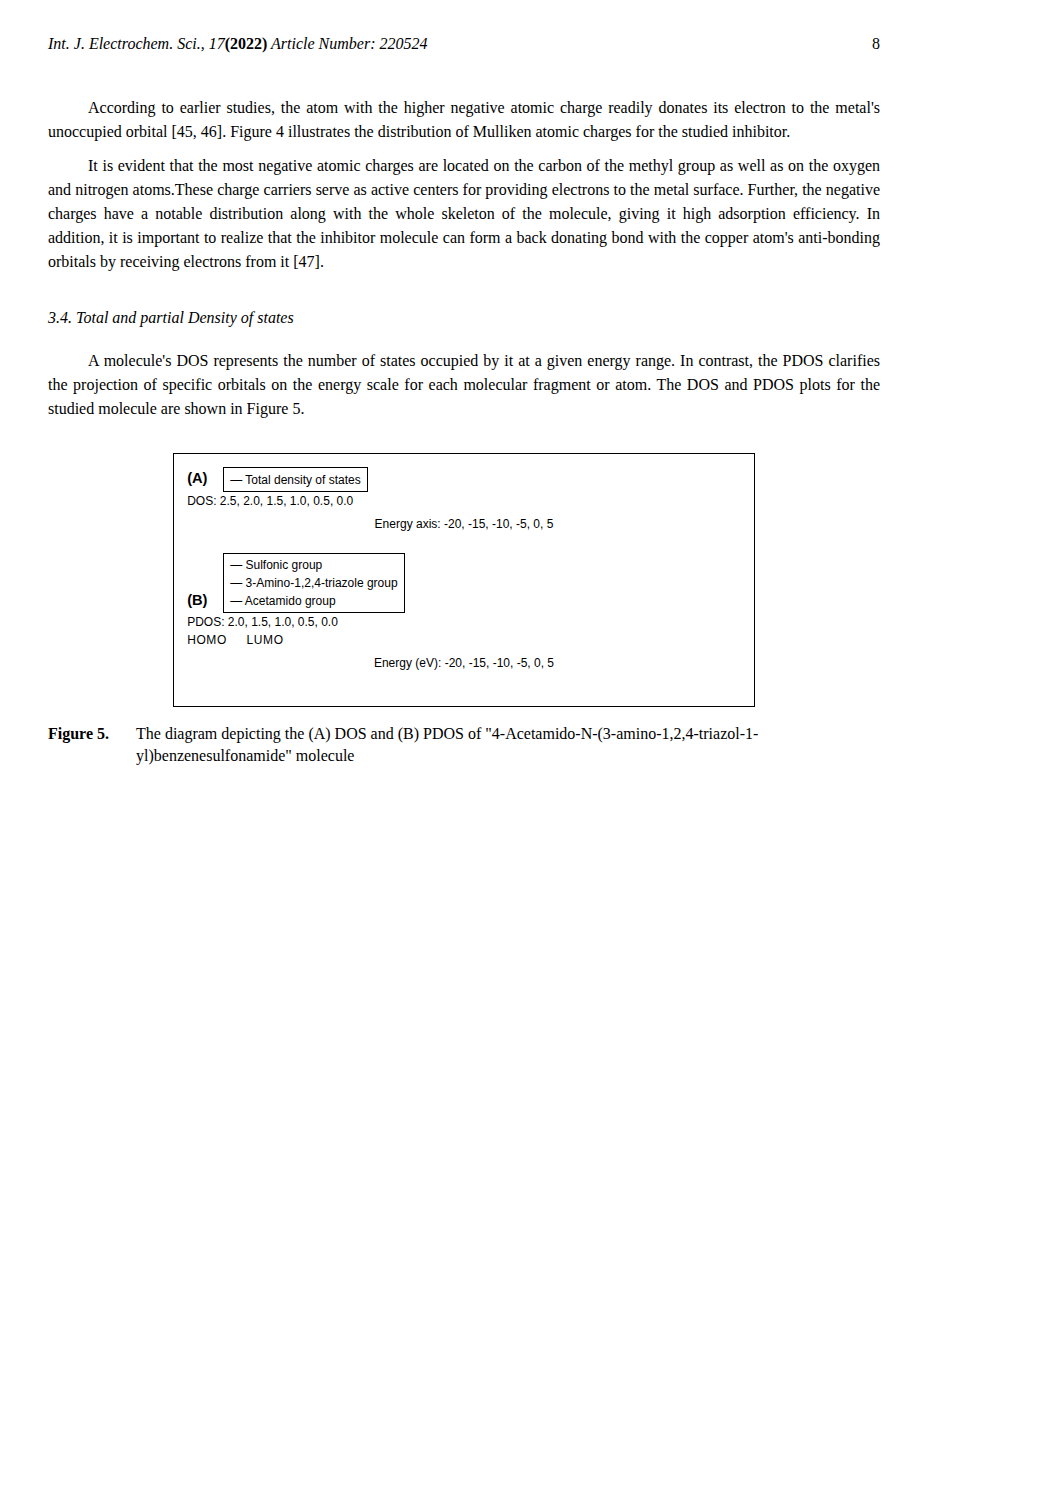Int. J. Electrochem. Sci., 17(2022) Article Number: 220524 8
According to earlier studies, the atom with the higher negative atomic charge readily donates its electron to the metal's unoccupied orbital [45, 46]. Figure 4 illustrates the distribution of Mulliken atomic charges for the studied inhibitor.
It is evident that the most negative atomic charges are located on the carbon of the methyl group as well as on the oxygen and nitrogen atoms.These charge carriers serve as active centers for providing electrons to the metal surface. Further, the negative charges have a notable distribution along with the whole skeleton of the molecule, giving it high adsorption efficiency. In addition, it is important to realize that the inhibitor molecule can form a back donating bond with the copper atom's anti-bonding orbitals by receiving electrons from it [47].
3.4. Total and partial Density of states
A molecule's DOS represents the number of states occupied by it at a given energy range. In contrast, the PDOS clarifies the projection of specific orbitals on the energy scale for each molecular fragment or atom. The DOS and PDOS plots for the studied molecule are shown in Figure 5.
(A) — Total density of states
DOS: 2.5, 2.0, 1.5, 1.0, 0.5, 0.0
Energy axis: -20, -15, -10, -5, 0, 5
(B) — Sulfonic group
— 3-Amino-1,2,4-triazole group
— Acetamido group
PDOS: 2.0, 1.5, 1.0, 0.5, 0.0
HOMO LUMO
Energy (eV): -20, -15, -10, -5, 0, 5
Figure 5. The diagram depicting the (A) DOS and (B) PDOS of "4-Acetamido-N-(3-amino-1,2,4-triazol-1-yl)benzenesulfonamide" molecule